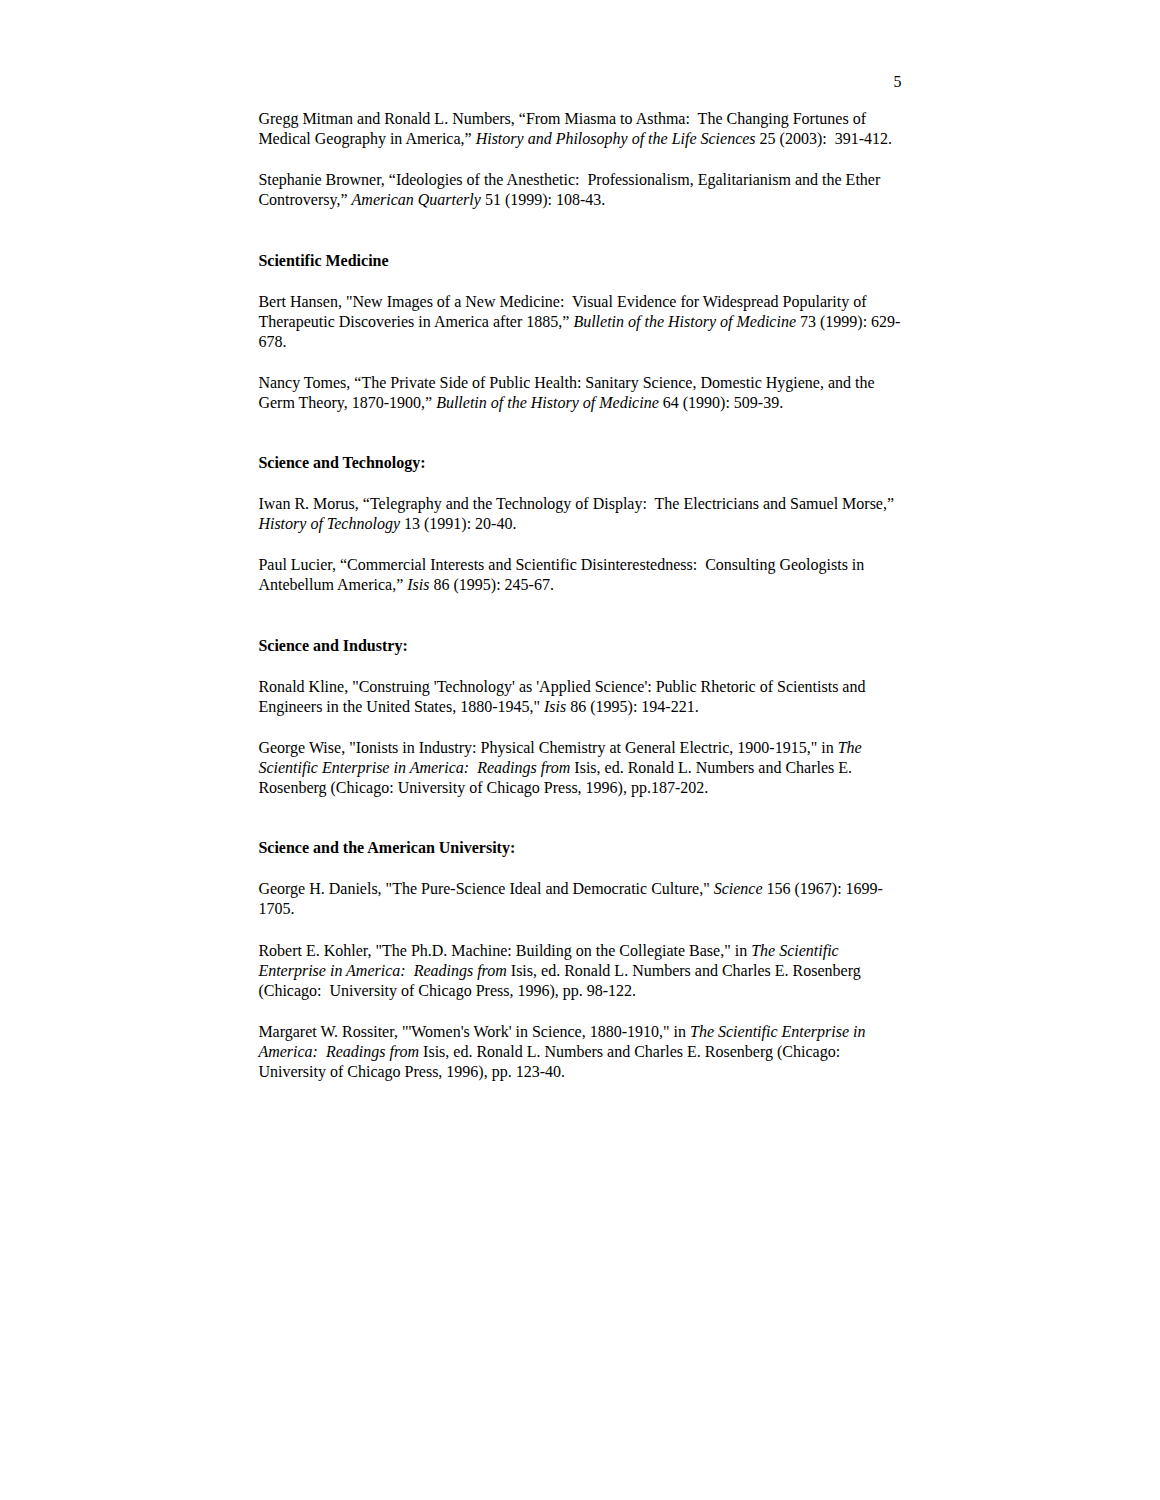5
Gregg Mitman and Ronald L. Numbers, “From Miasma to Asthma: The Changing Fortunes of Medical Geography in America,” History and Philosophy of the Life Sciences 25 (2003): 391-412.
Stephanie Browner, “Ideologies of the Anesthetic: Professionalism, Egalitarianism and the Ether Controversy,” American Quarterly 51 (1999): 108-43.
Scientific Medicine
Bert Hansen, "New Images of a New Medicine: Visual Evidence for Widespread Popularity of Therapeutic Discoveries in America after 1885,” Bulletin of the History of Medicine 73 (1999): 629-678.
Nancy Tomes, “The Private Side of Public Health: Sanitary Science, Domestic Hygiene, and the Germ Theory, 1870-1900,” Bulletin of the History of Medicine 64 (1990): 509-39.
Science and Technology:
Iwan R. Morus, “Telegraphy and the Technology of Display: The Electricians and Samuel Morse,” History of Technology 13 (1991): 20-40.
Paul Lucier, “Commercial Interests and Scientific Disinterestedness: Consulting Geologists in Antebellum America,” Isis 86 (1995): 245-67.
Science and Industry:
Ronald Kline, "Construing 'Technology' as 'Applied Science': Public Rhetoric of Scientists and Engineers in the United States, 1880-1945," Isis 86 (1995): 194-221.
George Wise, "Ionists in Industry: Physical Chemistry at General Electric, 1900-1915," in The Scientific Enterprise in America: Readings from Isis, ed. Ronald L. Numbers and Charles E. Rosenberg (Chicago: University of Chicago Press, 1996), pp.187-202.
Science and the American University:
George H. Daniels, "The Pure-Science Ideal and Democratic Culture," Science 156 (1967): 1699-1705.
Robert E. Kohler, "The Ph.D. Machine: Building on the Collegiate Base," in The Scientific Enterprise in America: Readings from Isis, ed. Ronald L. Numbers and Charles E. Rosenberg (Chicago: University of Chicago Press, 1996), pp. 98-122.
Margaret W. Rossiter, "'Women's Work' in Science, 1880-1910," in The Scientific Enterprise in America: Readings from Isis, ed. Ronald L. Numbers and Charles E. Rosenberg (Chicago: University of Chicago Press, 1996), pp. 123-40.